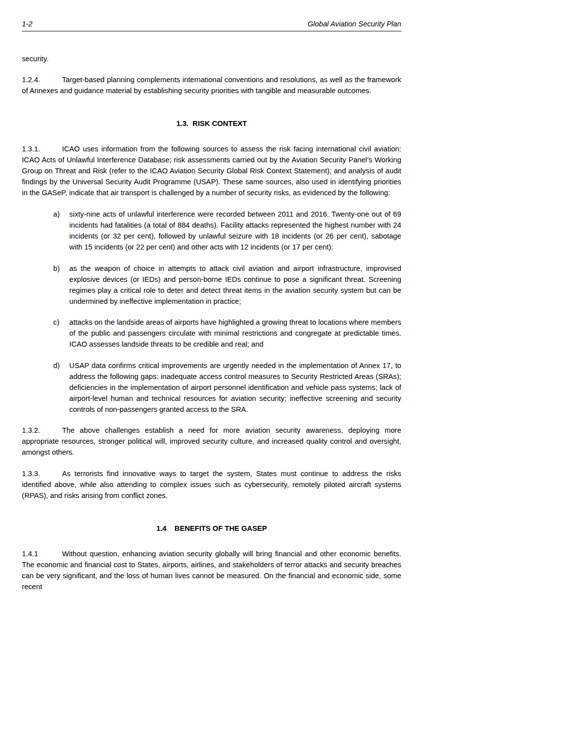1-2
Global Aviation Security Plan
security.
1.2.4. Target-based planning complements international conventions and resolutions, as well as the framework of Annexes and guidance material by establishing security priorities with tangible and measurable outcomes.
1.3. Risk Context
1.3.1. ICAO uses information from the following sources to assess the risk facing international civil aviation: ICAO Acts of Unlawful Interference Database; risk assessments carried out by the Aviation Security Panel’s Working Group on Threat and Risk (refer to the ICAO Aviation Security Global Risk Context Statement); and analysis of audit findings by the Universal Security Audit Programme (USAP). These same sources, also used in identifying priorities in the GASeP, indicate that air transport is challenged by a number of security risks, as evidenced by the following:
a) sixty-nine acts of unlawful interference were recorded between 2011 and 2016. Twenty-one out of 69 incidents had fatalities (a total of 884 deaths). Facility attacks represented the highest number with 24 incidents (or 32 per cent), followed by unlawful seizure with 18 incidents (or 26 per cent), sabotage with 15 incidents (or 22 per cent) and other acts with 12 incidents (or 17 per cent);
b) as the weapon of choice in attempts to attack civil aviation and airport infrastructure, improvised explosive devices (or IEDs) and person-borne IEDs continue to pose a significant threat. Screening regimes play a critical role to deter and detect threat items in the aviation security system but can be undermined by ineffective implementation in practice;
c) attacks on the landside areas of airports have highlighted a growing threat to locations where members of the public and passengers circulate with minimal restrictions and congregate at predictable times. ICAO assesses landside threats to be credible and real; and
d) USAP data confirms critical improvements are urgently needed in the implementation of Annex 17, to address the following gaps: inadequate access control measures to Security Restricted Areas (SRAs); deficiencies in the implementation of airport personnel identification and vehicle pass systems; lack of airport-level human and technical resources for aviation security; ineffective screening and security controls of non-passengers granted access to the SRA.
1.3.2. The above challenges establish a need for more aviation security awareness, deploying more appropriate resources, stronger political will, improved security culture, and increased quality control and oversight, amongst others.
1.3.3. As terrorists find innovative ways to target the system, States must continue to address the risks identified above, while also attending to complex issues such as cybersecurity, remotely piloted aircraft systems (RPAS), and risks arising from conflict zones.
1.4 Benefits of the GASeP
1.4.1 Without question, enhancing aviation security globally will bring financial and other economic benefits. The economic and financial cost to States, airports, airlines, and stakeholders of terror attacks and security breaches can be very significant, and the loss of human lives cannot be measured. On the financial and economic side, some recent